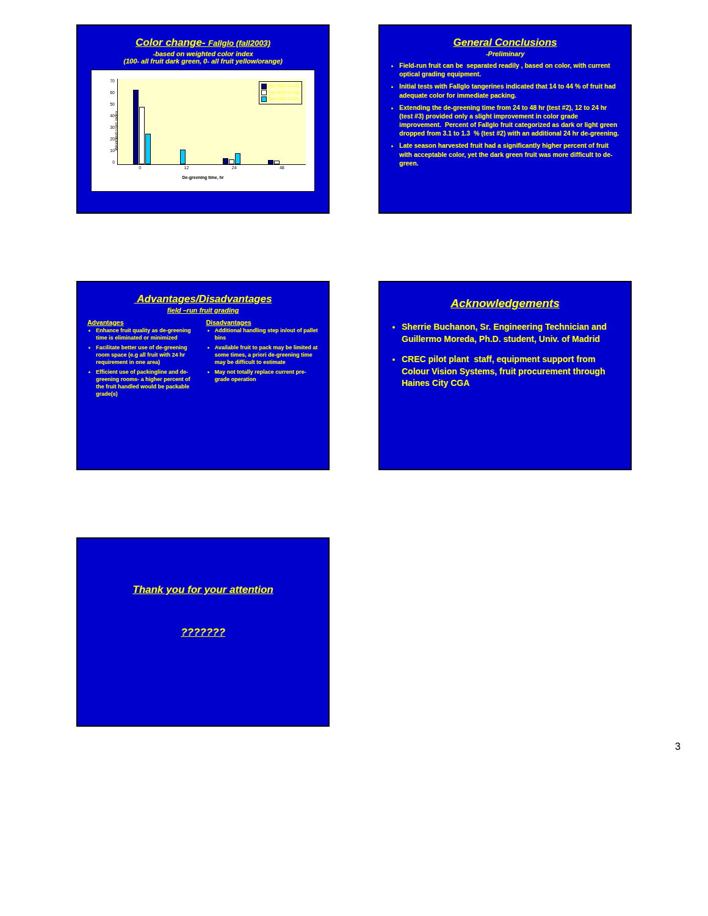Color change- Fallglo (fall2003)
-based on weighted color index
(100- all fruit dark green, 0- all fruit yellow/orange)
Weighted color index
70 60 50 40 30 20 10 0
Test #1(0-24-48)
Test #2(0-24-48)
Test #3(0-12-24)
0 12 24 48
De-greening time, hr
General Conclusions
-Preliminary
Field-run fruit can be separated readily , based on color, with current optical grading equipment.
Initial tests with Fallglo tangerines indicated that 14 to 44 % of fruit had adequate color for immediate packing.
Extending the de-greening time from 24 to 48 hr (test #2), 12 to 24 hr (test #3) provided only a slight improvement in color grade improvement. Percent of Fallglo fruit categorized as dark or light green dropped from 3.1 to 1.3 % (test #2) with an additional 24 hr de-greening.
Late season harvested fruit had a significantly higher percent of fruit with acceptable color, yet the dark green fruit was more difficult to de-green.
Advantages/Disadvantages
field –run fruit grading
Advantages
Enhance fruit quality as de-greening time is eliminated or minimized
Facilitate better use of de-greening room space (e.g all fruit with 24 hr requirement in one area)
Efficient use of packingline and de-greening rooms- a higher percent of the fruit handled would be packable grade(s)
Disadvantages
Additional handling step in/out of pallet bins
Available fruit to pack may be limited at some times, a priori de-greening time may be difficult to estimate
May not totally replace current pre-grade operation
Acknowledgements
Sherrie Buchanon, Sr. Engineering Technician and Guillermo Moreda, Ph.D. student, Univ. of Madrid
CREC pilot plant staff, equipment support from Colour Vision Systems, fruit procurement through Haines City CGA
Thank you for your attention
???????
3